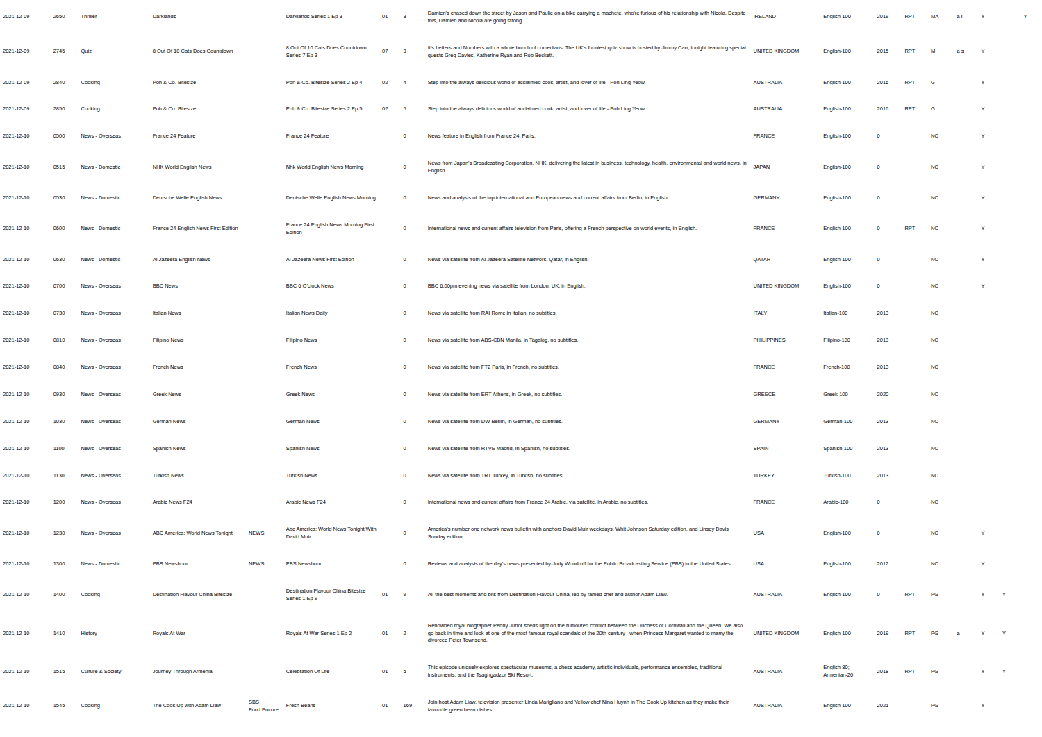| 2021-12-09 | 2650 | Thriller | Darklands | | Darklands Series 1 Ep 3 | 01 | 3 | Damien's chased down the street by Jason and Paulie on a bike carrying a machete, who're furious of his relationship with Nicola. Despite this, Damien and Nicola are going strong. | IRELAND | English-100 | 2019 | RPT | MA | a l | Y | | Y |
| 2021-12-09 | 2745 | Quiz | 8 Out Of 10 Cats Does Countdown | | 8 Out Of 10 Cats Does Countdown Series 7 Ep 3 | 07 | 3 | It's Letters and Numbers with a whole bunch of comedians. The UK's funniest quiz show is hosted by Jimmy Carr, tonight featuring special guests Greg Davies, Katherine Ryan and Rob Beckett. | UNITED KINGDOM | English-100 | 2015 | RPT | M | a s | Y | | |
| 2021-12-09 | 2840 | Cooking | Poh & Co. Bitesize | | Poh & Co. Bitesize Series 2 Ep 4 | 02 | 4 | Step into the always delicious world of acclaimed cook, artist, and lover of life - Poh Ling Yeow. | AUSTRALIA | English-100 | 2016 | RPT | G | | Y | | |
| 2021-12-09 | 2850 | Cooking | Poh & Co. Bitesize | | Poh & Co. Bitesize Series 2 Ep 5 | 02 | 5 | Step into the always delicious world of acclaimed cook, artist, and lover of life - Poh Ling Yeow. | AUSTRALIA | English-100 | 2016 | RPT | G | | Y | | |
| 2021-12-10 | 0500 | News - Overseas | France 24 Feature | | France 24 Feature | | 0 | News feature in English from France 24, Paris. | FRANCE | English-100 | 0 | | NC | | Y | | |
| 2021-12-10 | 0515 | News - Domestic | NHK World English News | | Nhk World English News Morning | | 0 | News from Japan's Broadcasting Corporation, NHK, delivering the latest in business, technology, health, environmental and world news, in English. | JAPAN | English-100 | 0 | | NC | | Y | | |
| 2021-12-10 | 0530 | News - Domestic | Deutsche Welle English News | | Deutsche Welle English News Morning | | 0 | News and analysis of the top international and European news and current affairs from Berlin, in English. | GERMANY | English-100 | 0 | | NC | | Y | | |
| 2021-12-10 | 0600 | News - Domestic | France 24 English News First Edition | | France 24 English News Morning First Edition | | 0 | International news and current affairs television from Paris, offering a French perspective on world events, in English. | FRANCE | English-100 | 0 | RPT | NC | | Y | | |
| 2021-12-10 | 0630 | News - Domestic | Al Jazeera English News | | Al Jazeera News First Edition | | 0 | News via satellite from Al Jazeera Satellite Network, Qatar, in English. | QATAR | English-100 | 0 | | NC | | Y | | |
| 2021-12-10 | 0700 | News - Overseas | BBC News | | BBC 6 O'clock News | | 0 | BBC 6.00pm evening news via satellite from London, UK, in English. | UNITED KINGDOM | English-100 | 0 | | NC | | Y | | |
| 2021-12-10 | 0730 | News - Overseas | Italian News | | Italian News Daily | | 0 | News via satellite from RAI Rome in Italian, no subtitles. | ITALY | Italian-100 | 2013 | | NC | | | | |
| 2021-12-10 | 0810 | News - Overseas | Filipino News | | Filipino News | | 0 | News via satellite from ABS-CBN Manila, in Tagalog, no subtitles. | PHILIPPINES | Filipino-100 | 2013 | | NC | | | | |
| 2021-12-10 | 0840 | News - Overseas | French News | | French News | | 0 | News via satellite from FT2 Paris, in French, no subtitles. | FRANCE | French-100 | 2013 | | NC | | | | |
| 2021-12-10 | 0930 | News - Overseas | Greek News | | Greek News | | 0 | News via satellite from ERT Athens, in Greek, no subtitles. | GREECE | Greek-100 | 2020 | | NC | | | | |
| 2021-12-10 | 1030 | News - Overseas | German News | | German News | | 0 | News via satellite from DW Berlin, in German, no subtitles. | GERMANY | German-100 | 2013 | | NC | | | | |
| 2021-12-10 | 1100 | News - Overseas | Spanish News | | Spanish News | | 0 | News via satellite from RTVE Madrid, in Spanish, no subtitles. | SPAIN | Spanish-100 | 2013 | | NC | | | | |
| 2021-12-10 | 1130 | News - Overseas | Turkish News | | Turkish News | | 0 | News via satellite from TRT Turkey, in Turkish, no subtitles. | TURKEY | Turkish-100 | 2013 | | NC | | | | |
| 2021-12-10 | 1200 | News - Overseas | Arabic News F24 | | Arabic News F24 | | 0 | International news and current affairs from France 24 Arabic, via satellite, in Arabic, no subtitles. | FRANCE | Arabic-100 | 0 | | NC | | | | |
| 2021-12-10 | 1230 | News - Overseas | ABC America: World News Tonight | NEWS | Abc America: World News Tonight With David Muir | | 0 | America's number one network news bulletin with anchors David Muir weekdays, Whit Johnson Saturday edition, and Linsey Davis Sunday edition. | USA | English-100 | 0 | | NC | | Y | | |
| 2021-12-10 | 1300 | News - Domestic | PBS Newshour | NEWS | PBS Newshour | | 0 | Reviews and analysis of the day's news presented by Judy Woodruff for the Public Broadcasting Service (PBS) in the United States. | USA | English-100 | 2012 | | NC | | Y | | |
| 2021-12-10 | 1400 | Cooking | Destination Flavour China Bitesize | | Destination Flavour China Bitesize Series 1 Ep 9 | 01 | 9 | All the best moments and bits from Destination Flavour China, led by famed chef and author Adam Liaw. | AUSTRALIA | English-100 | 0 | RPT | PG | | Y | Y | |
| 2021-12-10 | 1410 | History | Royals At War | | Royals At War Series 1 Ep 2 | 01 | 2 | Renowned royal biographer Penny Junor sheds light on the rumoured conflict between the Duchess of Cornwall and the Queen. We also go back in time and look at one of the most famous royal scandals of the 20th century - when Princess Margaret wanted to marry the divorcee Peter Townsend. | UNITED KINGDOM | English-100 | 2019 | RPT | PG | a | Y | Y | |
| 2021-12-10 | 1515 | Culture & Society | Journey Through Armenia | | Celebration Of Life | 01 | 5 | This episode uniquely explores spectacular museums, a chess academy, artistic individuals, performance ensembles, traditional instruments, and the Tsaghgadzor Ski Resort. | AUSTRALIA | English-80; Armenian-20 | 2018 | RPT | PG | | Y | Y | |
| 2021-12-10 | 1545 | Cooking | The Cook Up with Adam Liaw | SBS Food Encore | Fresh Beans | 01 | 169 | Join host Adam Liaw, television presenter Linda Marigliano and Yellow chef Nina Huynh in The Cook Up kitchen as they make their favourite green bean dishes. | AUSTRALIA | English-100 | 2021 | | PG | | Y | | |